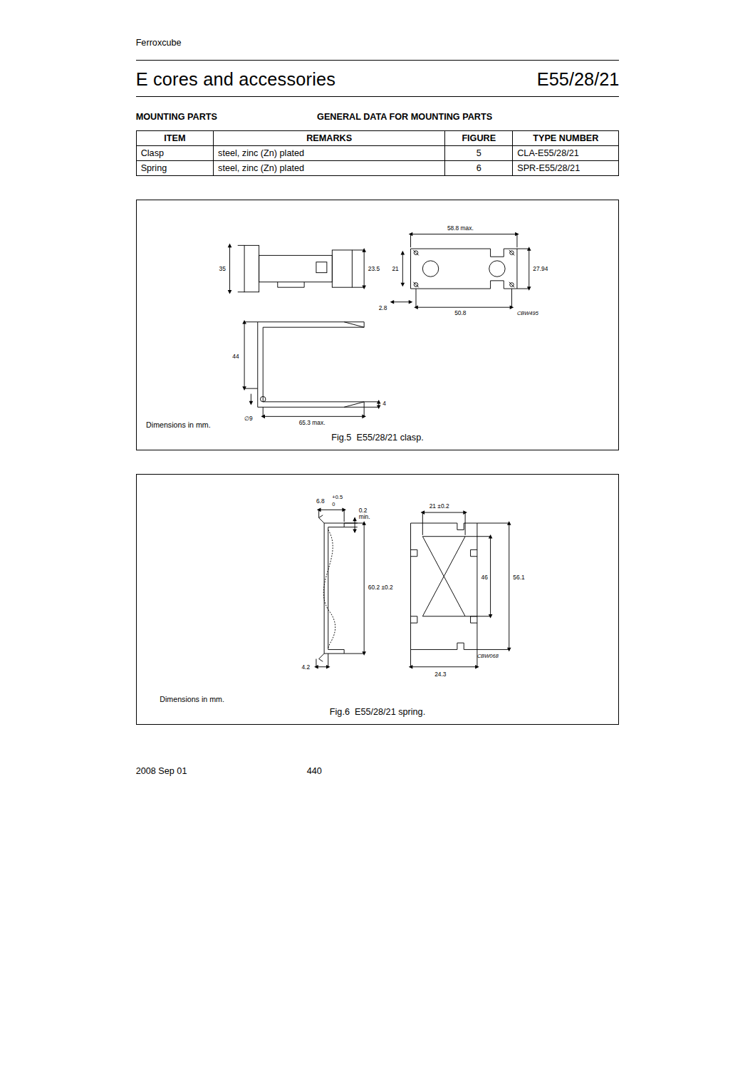Ferroxcube
E cores and accessories
E55/28/21
MOUNTING PARTS
GENERAL DATA FOR MOUNTING PARTS
| ITEM | REMARKS | FIGURE | TYPE NUMBER |
| --- | --- | --- | --- |
| Clasp | steel, zinc (Zn) plated | 5 | CLA-E55/28/21 |
| Spring | steel, zinc (Zn) plated | 6 | SPR-E55/28/21 |
35 23.5 21 27.94 58.8 max. 50.8 2.8 44 4 65.3 max. ∅9 CBW495
Dimensions in mm.
Fig.5 E55/28/21 clasp.
6.8 +0.5 0 0.2 min. 60.2 ±0.2 4.2 21 ±0.2 46 56.1 24.3 CBW068
Dimensions in mm.
Fig.6 E55/28/21 spring.
2008 Sep 01
440